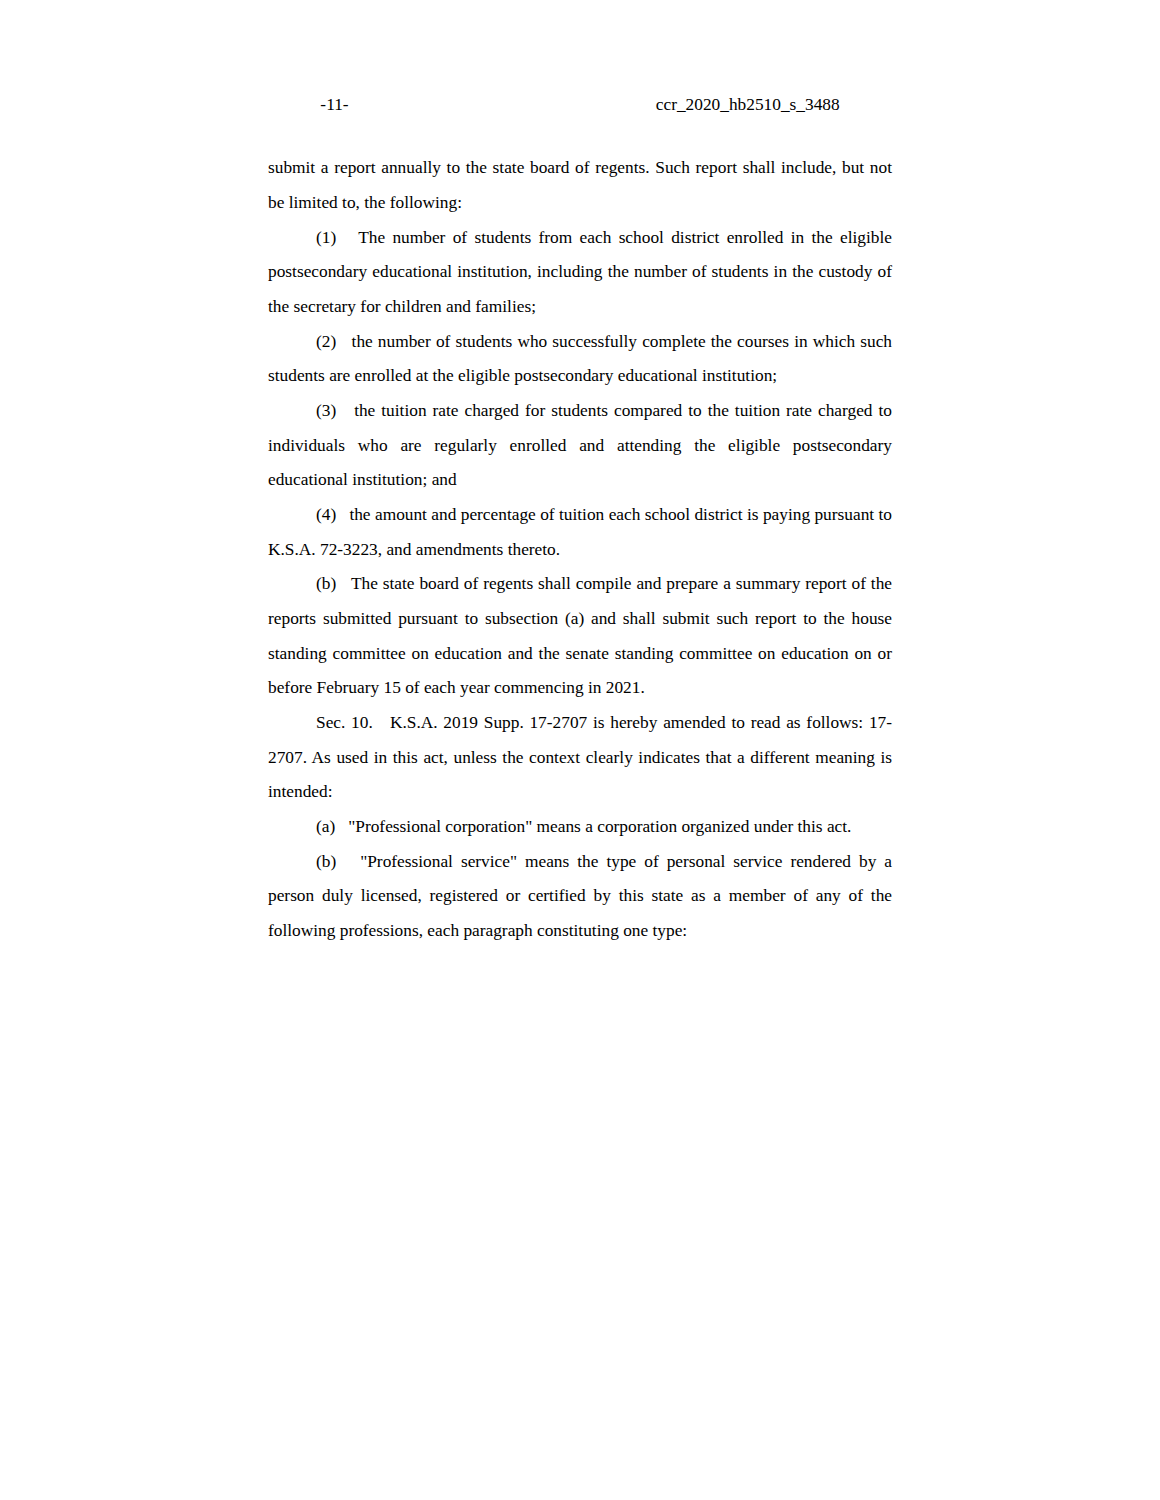-11- ccr_2020_hb2510_s_3488
submit a report annually to the state board of regents. Such report shall include, but not be limited to, the following:
(1) The number of students from each school district enrolled in the eligible postsecondary educational institution, including the number of students in the custody of the secretary for children and families;
(2) the number of students who successfully complete the courses in which such students are enrolled at the eligible postsecondary educational institution;
(3) the tuition rate charged for students compared to the tuition rate charged to individuals who are regularly enrolled and attending the eligible postsecondary educational institution; and
(4) the amount and percentage of tuition each school district is paying pursuant to K.S.A. 72-3223, and amendments thereto.
(b) The state board of regents shall compile and prepare a summary report of the reports submitted pursuant to subsection (a) and shall submit such report to the house standing committee on education and the senate standing committee on education on or before February 15 of each year commencing in 2021.
Sec. 10. K.S.A. 2019 Supp. 17-2707 is hereby amended to read as follows: 17-2707. As used in this act, unless the context clearly indicates that a different meaning is intended:
(a) "Professional corporation" means a corporation organized under this act.
(b) "Professional service" means the type of personal service rendered by a person duly licensed, registered or certified by this state as a member of any of the following professions, each paragraph constituting one type: